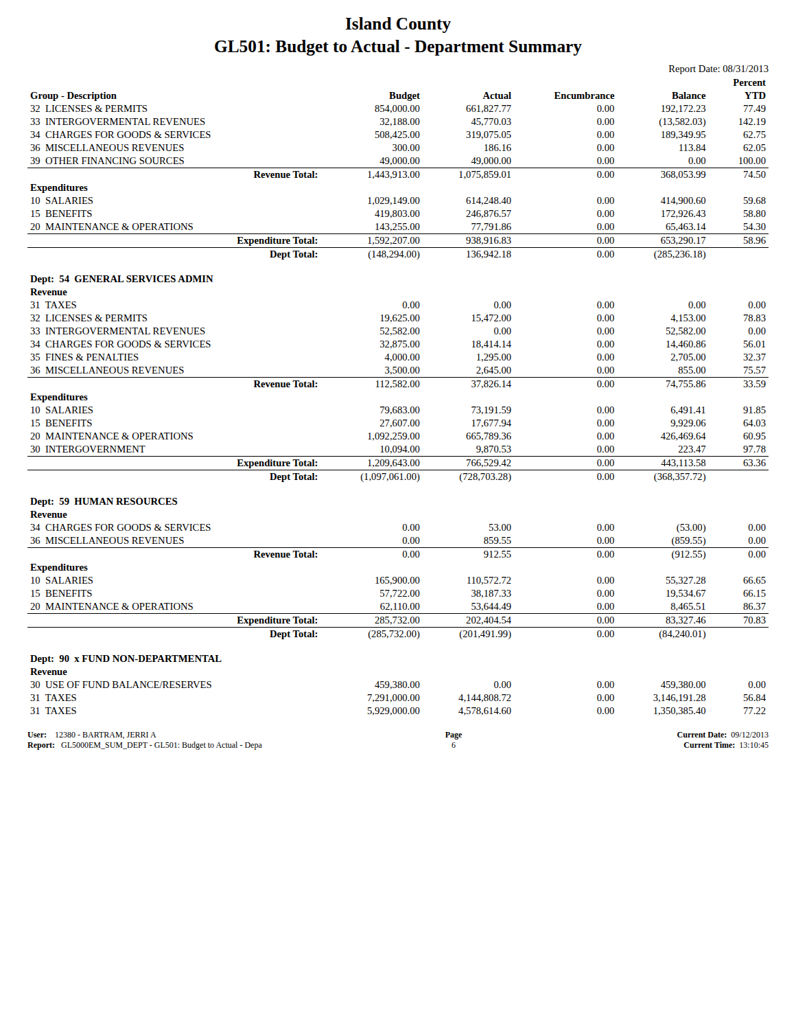Island County
GL501: Budget to Actual - Department Summary
Report Date: 08/31/2013
| | | | | | Percent |
| --- | --- | --- | --- | --- | --- |
| Group - Description | Budget | Actual | Encumbrance | Balance | YTD |
| 32 LICENSES & PERMITS | 854,000.00 | 661,827.77 | 0.00 | 192,172.23 | 77.49 |
| 33 INTERGOVERMENTAL REVENUES | 32,188.00 | 45,770.03 | 0.00 | (13,582.03) | 142.19 |
| 34 CHARGES FOR GOODS & SERVICES | 508,425.00 | 319,075.05 | 0.00 | 189,349.95 | 62.75 |
| 36 MISCELLANEOUS REVENUES | 300.00 | 186.16 | 0.00 | 113.84 | 62.05 |
| 39 OTHER FINANCING SOURCES | 49,000.00 | 49,000.00 | 0.00 | 0.00 | 100.00 |
| Revenue Total: | 1,443,913.00 | 1,075,859.01 | 0.00 | 368,053.99 | 74.50 |
| Expenditures |
| 10 SALARIES | 1,029,149.00 | 614,248.40 | 0.00 | 414,900.60 | 59.68 |
| 15 BENEFITS | 419,803.00 | 246,876.57 | 0.00 | 172,926.43 | 58.80 |
| 20 MAINTENANCE & OPERATIONS | 143,255.00 | 77,791.86 | 0.00 | 65,463.14 | 54.30 |
| Expenditure Total: | 1,592,207.00 | 938,916.83 | 0.00 | 653,290.17 | 58.96 |
| Dept Total: | (148,294.00) | 136,942.18 | 0.00 | (285,236.18) | |
| Dept: 54 GENERAL SERVICES ADMIN |
| Revenue |
| 31 TAXES | 0.00 | 0.00 | 0.00 | 0.00 | 0.00 |
| 32 LICENSES & PERMITS | 19,625.00 | 15,472.00 | 0.00 | 4,153.00 | 78.83 |
| 33 INTERGOVERMENTAL REVENUES | 52,582.00 | 0.00 | 0.00 | 52,582.00 | 0.00 |
| 34 CHARGES FOR GOODS & SERVICES | 32,875.00 | 18,414.14 | 0.00 | 14,460.86 | 56.01 |
| 35 FINES & PENALTIES | 4,000.00 | 1,295.00 | 0.00 | 2,705.00 | 32.37 |
| 36 MISCELLANEOUS REVENUES | 3,500.00 | 2,645.00 | 0.00 | 855.00 | 75.57 |
| Revenue Total: | 112,582.00 | 37,826.14 | 0.00 | 74,755.86 | 33.59 |
| Expenditures |
| 10 SALARIES | 79,683.00 | 73,191.59 | 0.00 | 6,491.41 | 91.85 |
| 15 BENEFITS | 27,607.00 | 17,677.94 | 0.00 | 9,929.06 | 64.03 |
| 20 MAINTENANCE & OPERATIONS | 1,092,259.00 | 665,789.36 | 0.00 | 426,469.64 | 60.95 |
| 30 INTERGOVERNMENT | 10,094.00 | 9,870.53 | 0.00 | 223.47 | 97.78 |
| Expenditure Total: | 1,209,643.00 | 766,529.42 | 0.00 | 443,113.58 | 63.36 |
| Dept Total: | (1,097,061.00) | (728,703.28) | 0.00 | (368,357.72) | |
| Dept: 59 HUMAN RESOURCES |
| Revenue |
| 34 CHARGES FOR GOODS & SERVICES | 0.00 | 53.00 | 0.00 | (53.00) | 0.00 |
| 36 MISCELLANEOUS REVENUES | 0.00 | 859.55 | 0.00 | (859.55) | 0.00 |
| Revenue Total: | 0.00 | 912.55 | 0.00 | (912.55) | 0.00 |
| Expenditures |
| 10 SALARIES | 165,900.00 | 110,572.72 | 0.00 | 55,327.28 | 66.65 |
| 15 BENEFITS | 57,722.00 | 38,187.33 | 0.00 | 19,534.67 | 66.15 |
| 20 MAINTENANCE & OPERATIONS | 62,110.00 | 53,644.49 | 0.00 | 8,465.51 | 86.37 |
| Expenditure Total: | 285,732.00 | 202,404.54 | 0.00 | 83,327.46 | 70.83 |
| Dept Total: | (285,732.00) | (201,491.99) | 0.00 | (84,240.01) | |
| Dept: 90 x FUND NON-DEPARTMENTAL |
| Revenue |
| 30 USE OF FUND BALANCE/RESERVES | 459,380.00 | 0.00 | 0.00 | 459,380.00 | 0.00 |
| 31 TAXES | 7,291,000.00 | 4,144,808.72 | 0.00 | 3,146,191.28 | 56.84 |
| 31 TAXES | 5,929,000.00 | 4,578,614.60 | 0.00 | 1,350,385.40 | 77.22 |
User: 12380 - BARTRAM, JERRI A
Report: GL5000EM_SUM_DEPT - GL501: Budget to Actual - Depa
Page
6
Current Date: 09/12/2013
Current Time: 13:10:45